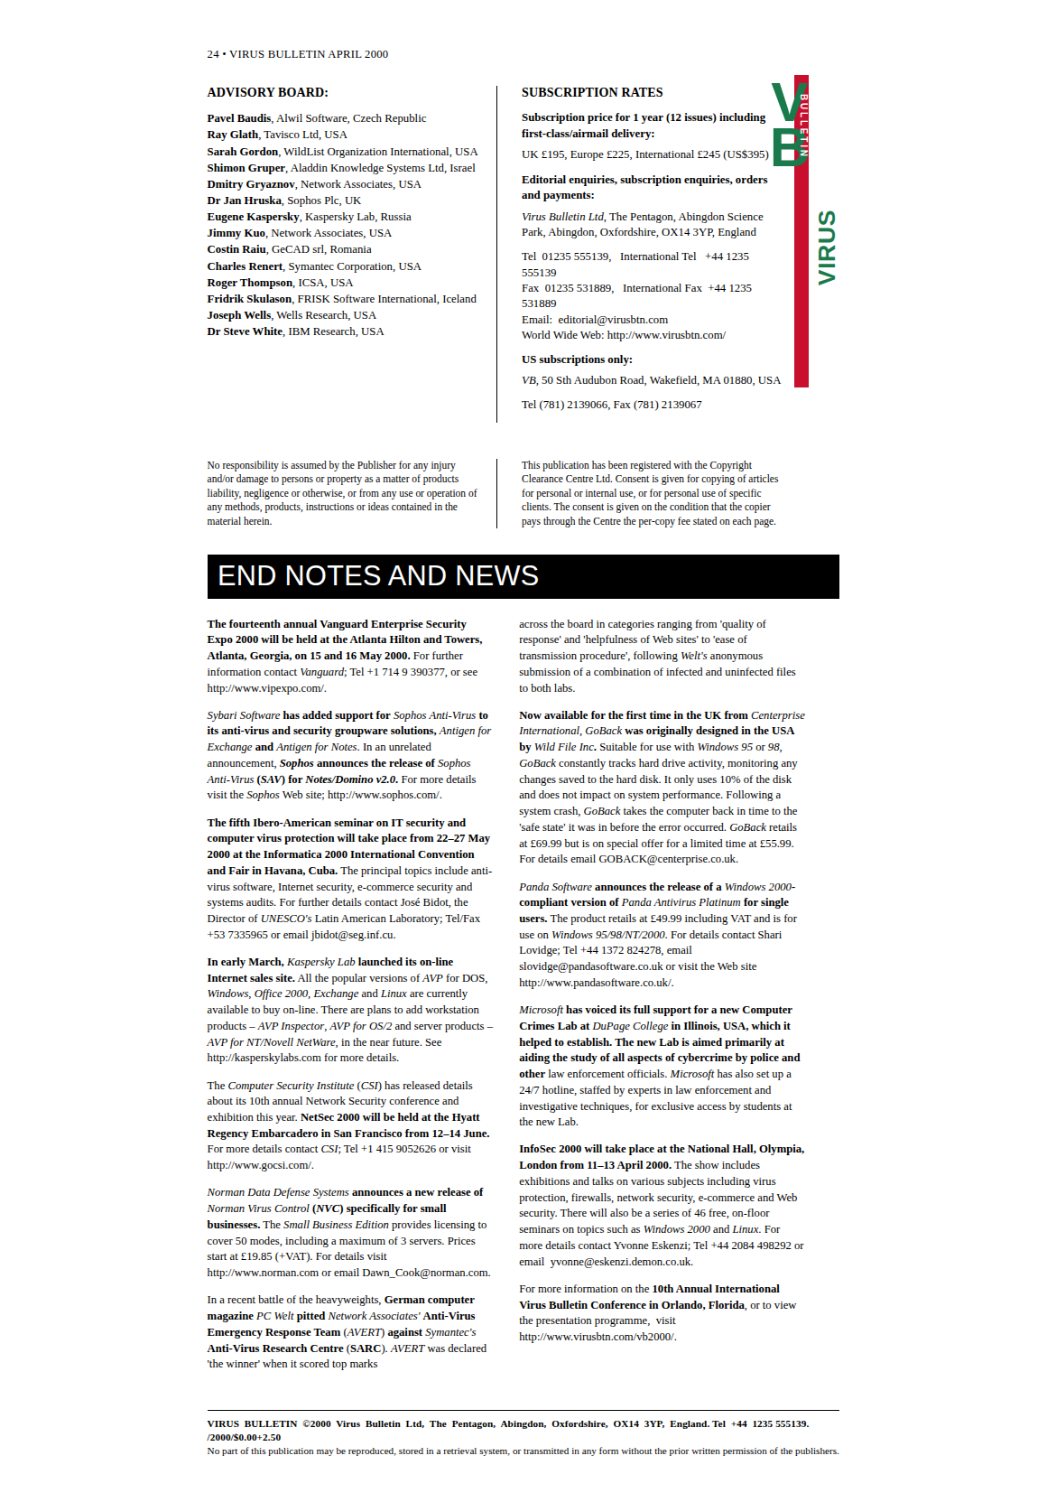24 • VIRUS BULLETIN APRIL 2000
ADVISORY BOARD:
Pavel Baudis, Alwil Software, Czech Republic
Ray Glath, Tavisco Ltd, USA
Sarah Gordon, WildList Organization International, USA
Shimon Gruper, Aladdin Knowledge Systems Ltd, Israel
Dmitry Gryaznov, Network Associates, USA
Dr Jan Hruska, Sophos Plc, UK
Eugene Kaspersky, Kaspersky Lab, Russia
Jimmy Kuo, Network Associates, USA
Costin Raiu, GeCAD srl, Romania
Charles Renert, Symantec Corporation, USA
Roger Thompson, ICSA, USA
Fridrik Skulason, FRISK Software International, Iceland
Joseph Wells, Wells Research, USA
Dr Steve White, IBM Research, USA
SUBSCRIPTION RATES
Subscription price for 1 year (12 issues) including first-class/airmail delivery:
UK £195, Europe £225, International £245 (US$395)
Editorial enquiries, subscription enquiries, orders and payments:
Virus Bulletin Ltd, The Pentagon, Abingdon Science Park, Abingdon, Oxfordshire, OX14 3YP, England
Tel 01235 555139, International Tel +44 1235 555139
Fax 01235 531889, International Fax +44 1235 531889
Email: editorial@virusbtn.com
World Wide Web: http://www.virusbtn.com/
US subscriptions only:
VB, 50 Sth Audubon Road, Wakefield, MA 01880, USA
Tel (781) 2139066, Fax (781) 2139067
V
B
BULLETIN
VIRUS
No responsibility is assumed by the Publisher for any injury and/or damage to persons or property as a matter of products liability, negligence or otherwise, or from any use or operation of any methods, products, instructions or ideas contained in the material herein.
This publication has been registered with the Copyright Clearance Centre Ltd. Consent is given for copying of articles for personal or internal use, or for personal use of specific clients. The consent is given on the condition that the copier pays through the Centre the per-copy fee stated on each page.
END NOTES AND NEWS
The fourteenth annual Vanguard Enterprise Security Expo 2000 will be held at the Atlanta Hilton and Towers, Atlanta, Georgia, on 15 and 16 May 2000. For further information contact Vanguard; Tel +1 714 9 390377, or see http://www.vipexpo.com/.
Sybari Software has added support for Sophos Anti-Virus to its anti-virus and security groupware solutions, Antigen for Exchange and Antigen for Notes. In an unrelated announcement, Sophos announces the release of Sophos Anti-Virus (SAV) for Notes/Domino v2.0. For more details visit the Sophos Web site; http://www.sophos.com/.
The fifth Ibero-American seminar on IT security and computer virus protection will take place from 22–27 May 2000 at the Informatica 2000 International Convention and Fair in Havana, Cuba. The principal topics include anti-virus software, Internet security, e-commerce security and systems audits. For further details contact José Bidot, the Director of UNESCO's Latin American Laboratory; Tel/Fax +53 7335965 or email jbidot@seg.inf.cu.
In early March, Kaspersky Lab launched its on-line Internet sales site. All the popular versions of AVP for DOS, Windows, Office 2000, Exchange and Linux are currently available to buy on-line. There are plans to add workstation products – AVP Inspector, AVP for OS/2 and server products – AVP for NT/Novell NetWare, in the near future. See http://kasperskylabs.com for more details.
The Computer Security Institute (CSI) has released details about its 10th annual Network Security conference and exhibition this year. NetSec 2000 will be held at the Hyatt Regency Embarcadero in San Francisco from 12–14 June. For more details contact CSI; Tel +1 415 9052626 or visit http://www.gocsi.com/.
Norman Data Defense Systems announces a new release of Norman Virus Control (NVC) specifically for small businesses. The Small Business Edition provides licensing to cover 50 modes, including a maximum of 3 servers. Prices start at £19.85 (+VAT). For details visit http://www.norman.com or email Dawn_Cook@norman.com.
In a recent battle of the heavyweights, German computer magazine PC Welt pitted Network Associates' Anti-Virus Emergency Response Team (AVERT) against Symantec's Anti-Virus Research Centre (SARC). AVERT was declared 'the winner' when it scored top marks
across the board in categories ranging from 'quality of response' and 'helpfulness of Web sites' to 'ease of transmission procedure', following Welt's anonymous submission of a combination of infected and uninfected files to both labs.
Now available for the first time in the UK from Centerprise International, GoBack was originally designed in the USA by Wild File Inc. Suitable for use with Windows 95 or 98, GoBack constantly tracks hard drive activity, monitoring any changes saved to the hard disk. It only uses 10% of the disk and does not impact on system performance. Following a system crash, GoBack takes the computer back in time to the 'safe state' it was in before the error occurred. GoBack retails at £69.99 but is on special offer for a limited time at £55.99. For details email GOBACK@centerprise.co.uk.
Panda Software announces the release of a Windows 2000-compliant version of Panda Antivirus Platinum for single users. The product retails at £49.99 including VAT and is for use on Windows 95/98/NT/2000. For details contact Shari Lovidge; Tel +44 1372 824278, email slovidge@pandasoftware.co.uk or visit the Web site http://www.pandasoftware.co.uk/.
Microsoft has voiced its full support for a new Computer Crimes Lab at DuPage College in Illinois, USA, which it helped to establish. The new Lab is aimed primarily at aiding the study of all aspects of cybercrime by police and other law enforcement officials. Microsoft has also set up a 24/7 hotline, staffed by experts in law enforcement and investigative techniques, for exclusive access by students at the new Lab.
InfoSec 2000 will take place at the National Hall, Olympia, London from 11–13 April 2000. The show includes exhibitions and talks on various subjects including virus protection, firewalls, network security, e-commerce and Web security. There will also be a series of 46 free, on-floor seminars on topics such as Windows 2000 and Linux. For more details contact Yvonne Eskenzi; Tel +44 2084 498292 or email yvonne@eskenzi.demon.co.uk.
For more information on the 10th Annual International Virus Bulletin Conference in Orlando, Florida, or to view the presentation programme, visit http://www.virusbtn.com/vb2000/.
VIRUS BULLETIN ©2000 Virus Bulletin Ltd, The Pentagon, Abingdon, Oxfordshire, OX14 3YP, England. Tel +44 1235 555139. /2000/$0.00+2.50
No part of this publication may be reproduced, stored in a retrieval system, or transmitted in any form without the prior written permission of the publishers.